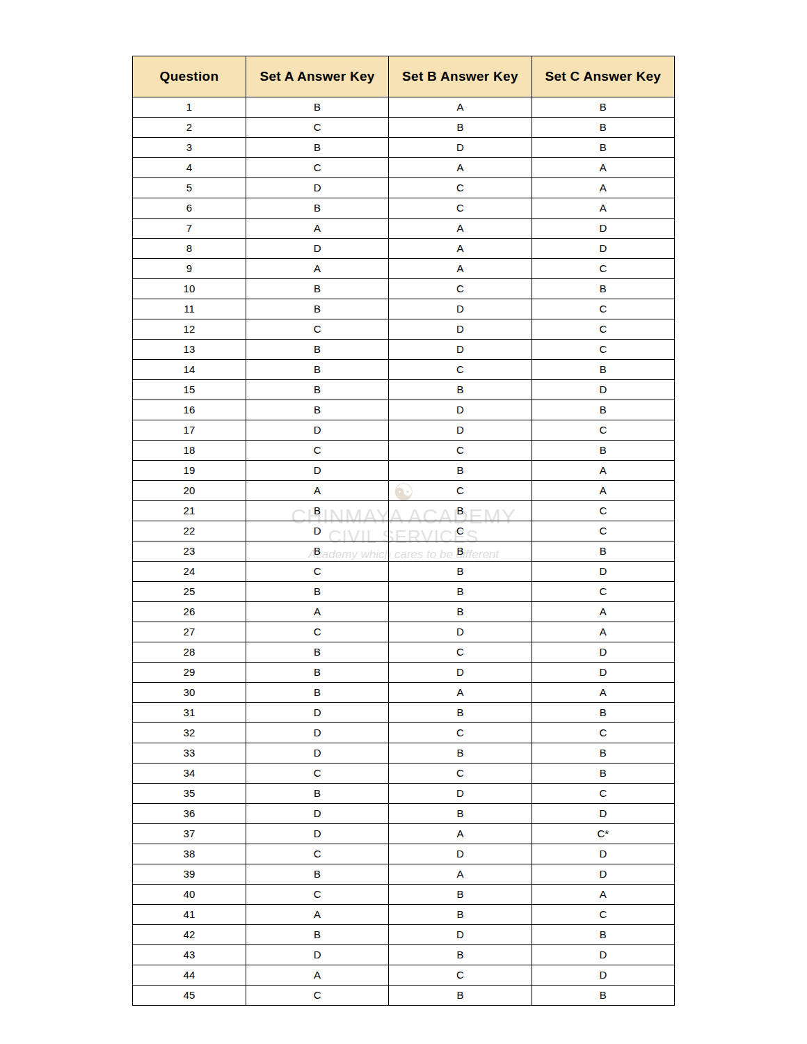☯
CHINMAYA ACADEMY
CIVIL SERVICES
Academy which cares to be different
| Question | Set A Answer Key | Set B Answer Key | Set C Answer Key |
| --- | --- | --- | --- |
| 1 | B | A | B |
| 2 | C | B | B |
| 3 | B | D | B |
| 4 | C | A | A |
| 5 | D | C | A |
| 6 | B | C | A |
| 7 | A | A | D |
| 8 | D | A | D |
| 9 | A | A | C |
| 10 | B | C | B |
| 11 | B | D | C |
| 12 | C | D | C |
| 13 | B | D | C |
| 14 | B | C | B |
| 15 | B | B | D |
| 16 | B | D | B |
| 17 | D | D | C |
| 18 | C | C | B |
| 19 | D | B | A |
| 20 | A | C | A |
| 21 | B | B | C |
| 22 | D | C | C |
| 23 | B | B | B |
| 24 | C | B | D |
| 25 | B | B | C |
| 26 | A | B | A |
| 27 | C | D | A |
| 28 | B | C | D |
| 29 | B | D | D |
| 30 | B | A | A |
| 31 | D | B | B |
| 32 | D | C | C |
| 33 | D | B | B |
| 34 | C | C | B |
| 35 | B | D | C |
| 36 | D | B | D |
| 37 | D | A | C* |
| 38 | C | D | D |
| 39 | B | A | D |
| 40 | C | B | A |
| 41 | A | B | C |
| 42 | B | D | B |
| 43 | D | B | D |
| 44 | A | C | D |
| 45 | C | B | B |